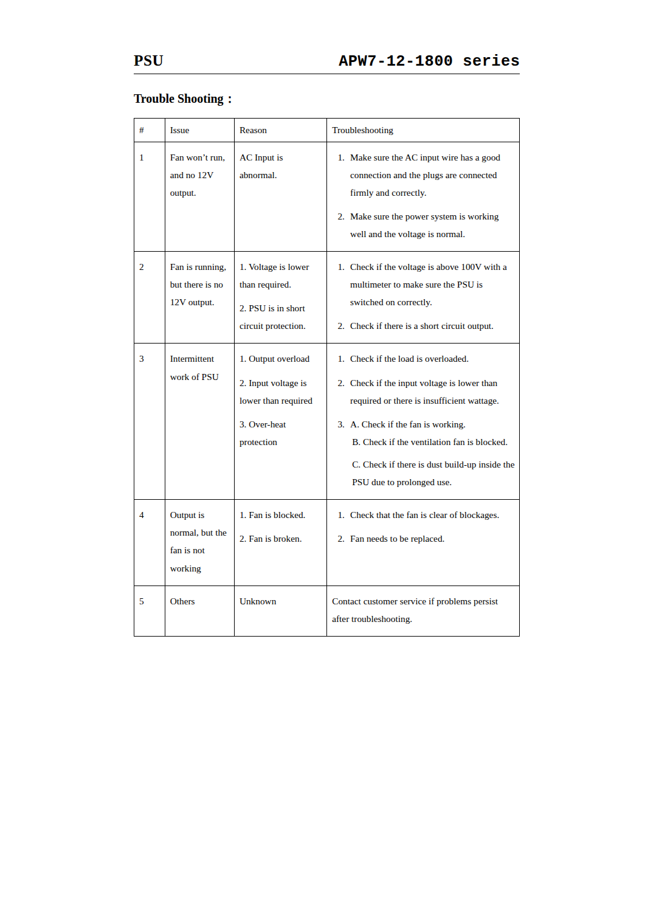PSU
APW7-12-1800 series
Trouble Shooting：
| # | Issue | Reason | Troubleshooting |
| --- | --- | --- | --- |
| 1 | Fan won’t run, and no 12V output. | AC Input is abnormal. | Make sure the AC input wire has a good connection and the plugs are connected firmly and correctly. Make sure the power system is working well and the voltage is normal. |
| 2 | Fan is running, but there is no 12V output. | 1. Voltage is lower than required. 2. PSU is in short circuit protection. | Check if the voltage is above 100V with a multimeter to make sure the PSU is switched on correctly. Check if there is a short circuit output. |
| 3 | Intermittent work of PSU | 1. Output overload 2. Input voltage is lower than required 3. Over-heat protection | Check if the load is overloaded. Check if the input voltage is lower than required or there is insufficient wattage. A. Check if the fan is working. B. Check if the ventilation fan is blocked. C. Check if there is dust build-up inside the PSU due to prolonged use. |
| 4 | Output is normal, but the fan is not working | 1. Fan is blocked. 2. Fan is broken. | Check that the fan is clear of blockages. Fan needs to be replaced. |
| 5 | Others | Unknown | Contact customer service if problems persist after troubleshooting. |